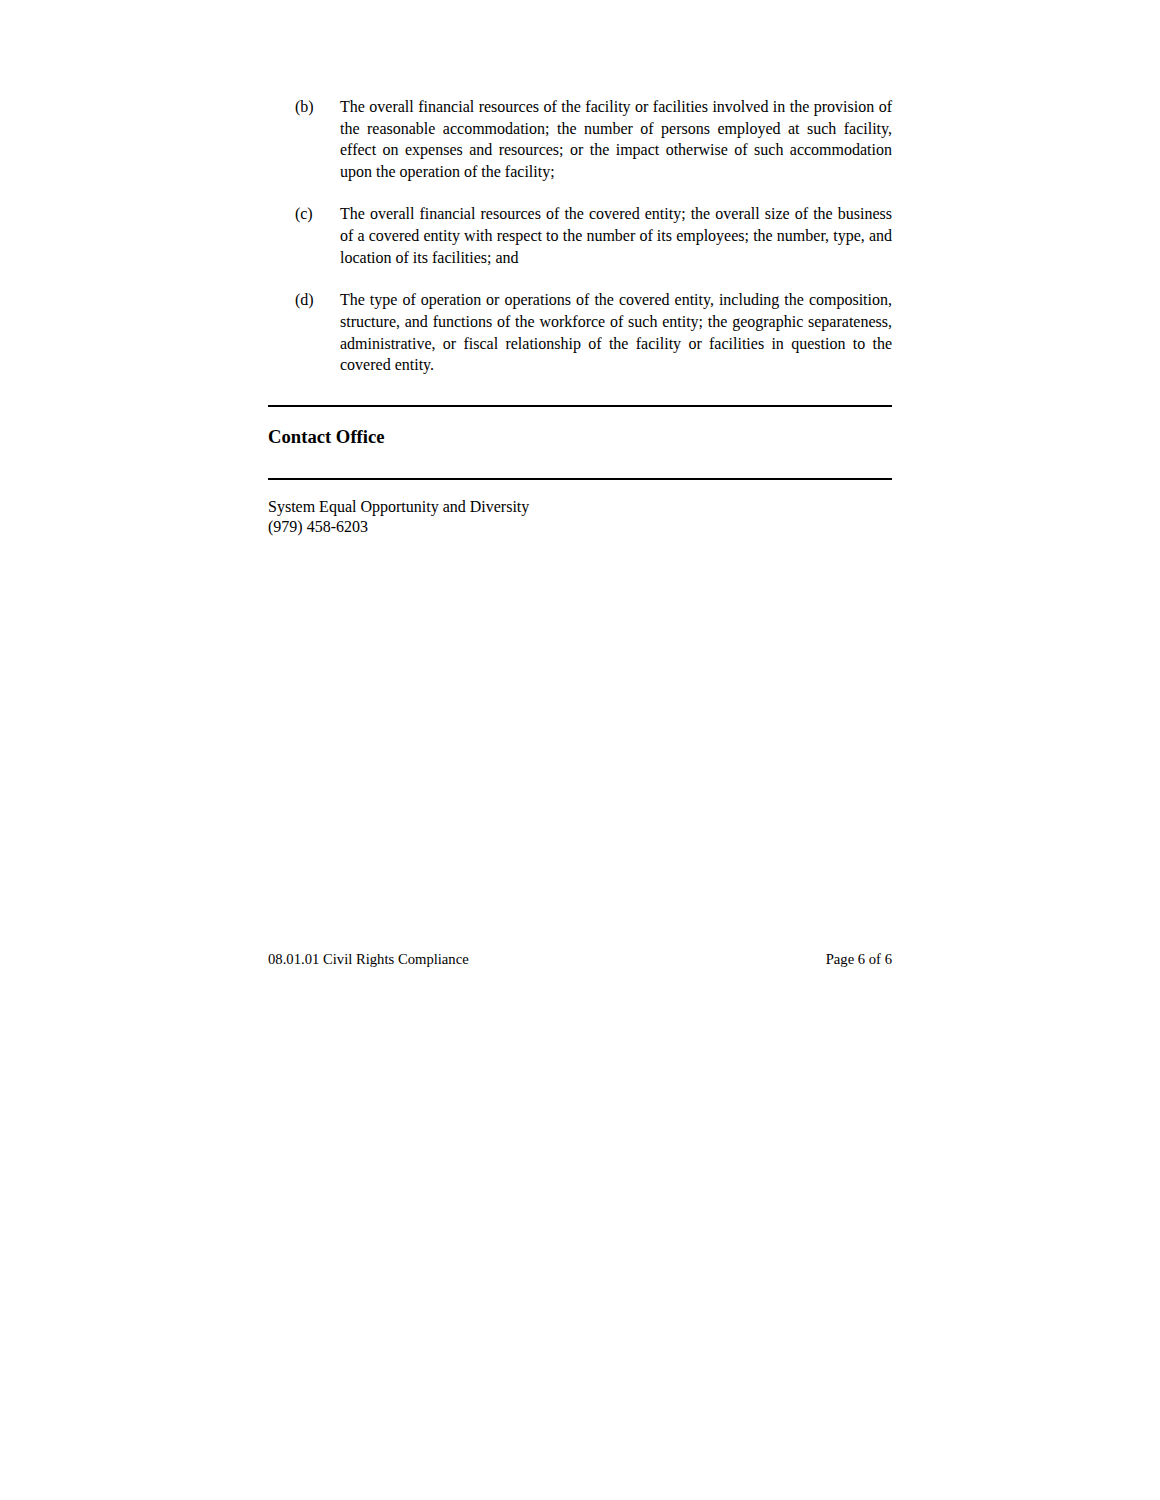(b) The overall financial resources of the facility or facilities involved in the provision of the reasonable accommodation; the number of persons employed at such facility, effect on expenses and resources; or the impact otherwise of such accommodation upon the operation of the facility;
(c) The overall financial resources of the covered entity; the overall size of the business of a covered entity with respect to the number of its employees; the number, type, and location of its facilities; and
(d) The type of operation or operations of the covered entity, including the composition, structure, and functions of the workforce of such entity; the geographic separateness, administrative, or fiscal relationship of the facility or facilities in question to the covered entity.
Contact Office
System Equal Opportunity and Diversity
(979) 458-6203
08.01.01 Civil Rights Compliance Page 6 of 6